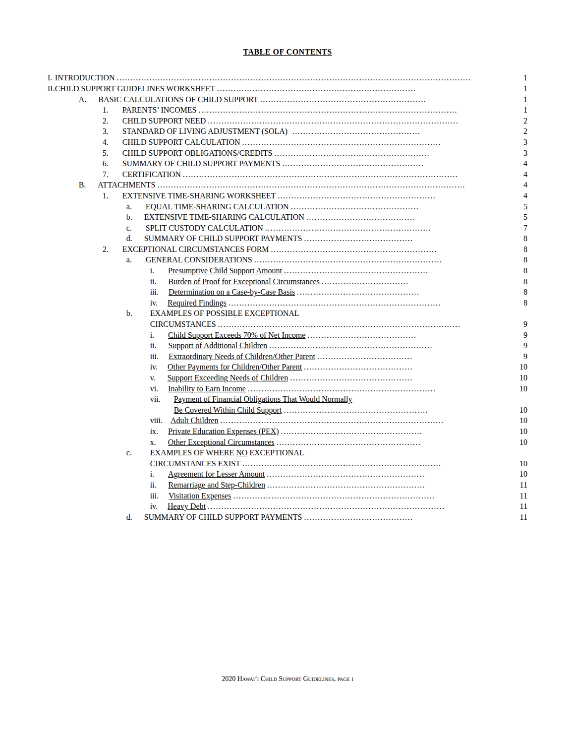TABLE OF CONTENTS
| I. | INTRODUCTION .................................................................................................................................. 1 |
| II. | CHILD SUPPORT GUIDELINES WORKSHEET ......................................................................... 1 |
| | A. BASIC CALCULATIONS OF CHILD SUPPORT ............................................................. 1 |
| | 1. PARENTS’ INCOMES ............................................................................................... 1 |
| | 2. CHILD SUPPORT NEED ............................................................................................ 2 |
| | 3. STANDARD OF LIVING ADJUSTMENT (SOLA) ............................................... 2 |
| | 4. CHILD SUPPORT CALCULATION ......................................................................... 3 |
| | 5. CHILD SUPPORT OBLIGATIONS/CREDITS ......................................................... 3 |
| | 6. SUMMARY OF CHILD SUPPORT PAYMENTS .................................................... 4 |
| | 7. CERTIFICATION ..................................................................................................... 4 |
| | B. ATTACHMENTS ................................................................................................................. 4 |
| | 1. EXTENSIVE TIME-SHARING WORKSHEET .......................................................... 4 |
| | a. EQUAL TIME-SHARING CALCULATION ............................................... 5 |
| | b. EXTENSIVE TIME-SHARING CALCULATION ........................................ 5 |
| | c. SPLIT CUSTODY CALCULATION ............................................................. 7 |
| | d. SUMMARY OF CHILD SUPPORT PAYMENTS ........................................ 8 |
| | 2. EXCEPTIONAL CIRCUMSTANCES FORM ............................................................. 8 |
| | a. GENERAL CONSIDERATIONS ..................................................................... 8 |
| | i. Presumptive Child Support Amount ..................................................... 8 |
| | ii. Burden of Proof for Exceptional Circumstances ................................ 8 |
| | iii. Determination on a Case-by-Case Basis ............................................. 8 |
| | iv. Required Findings .............................................................................. 8 |
| | b. EXAMPLES OF POSSIBLE EXCEPTIONAL CIRCUMSTANCES ......................................................................................... 9 |
| | i. Child Support Exceeds 70% of Net Income ........................................ 9 |
| | ii. Support of Additional Children ............................................................ 9 |
| | iii. Extraordinary Needs of Children/Other Parent ................................... 9 |
| | iv. Other Payments for Children/Other Parent ........................................ 10 |
| | v. Support Exceeding Needs of Children ............................................. 10 |
| | vi. Inability to Earn Income ..................................................................... 10 |
| | vii. Payment of Financial Obligations That Would Normally Be Covered Within Child Support ..................................................... 10 |
| | viii. Adult Children .................................................................................. 10 |
| | ix. Private Education Expenses (PEX) .................................................... 10 |
| | x. Other Exceptional Circumstances ..................................................... 10 |
| | c. EXAMPLES OF WHERE NO EXCEPTIONAL CIRCUMSTANCES EXIST ......................................................................... 10 |
| | i. Agreement for Lesser Amount .......................................................... 10 |
| | ii. Remarriage and Step-Children .......................................................... 11 |
| | iii. Visitation Expenses .......................................................................... 11 |
| | iv. Heavy Debt ....................................................................................... 11 |
| | d. SUMMARY OF CHILD SUPPORT PAYMENTS ........................................ 11 |
2020 Hawai‘i Child Support Guidelines, page i